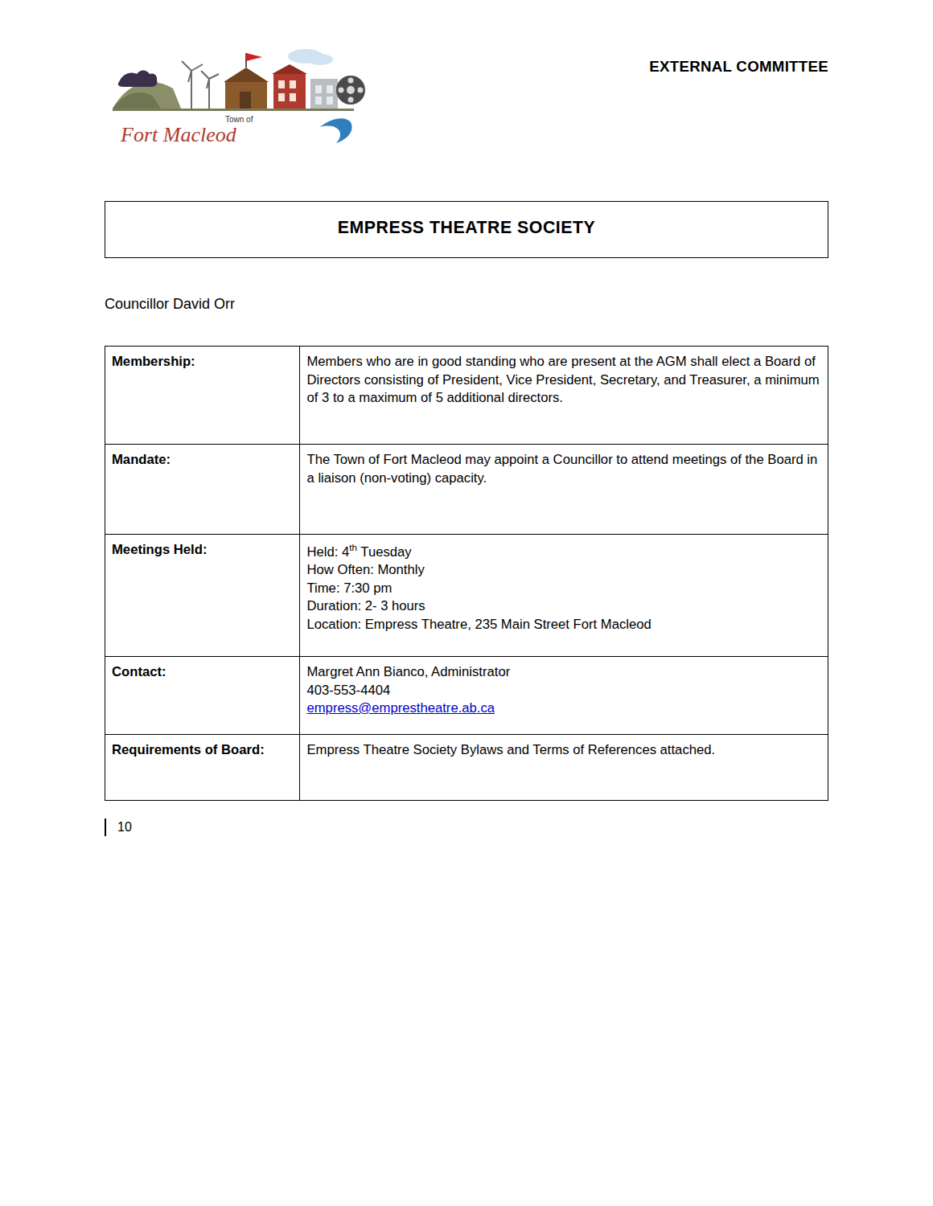Town of Fort Macleod
EXTERNAL COMMITTEE
EMPRESS THEATRE SOCIETY
Councillor David Orr
| Membership: | Members who are in good standing who are present at the AGM shall elect a Board of Directors consisting of President, Vice President, Secretary, and Treasurer, a minimum of 3 to a maximum of 5 additional directors. |
| Mandate: | The Town of Fort Macleod may appoint a Councillor to attend meetings of the Board in a liaison (non-voting) capacity. |
| Meetings Held: | Held: 4 th Tuesday How Often: Monthly Time: 7:30 pm Duration: 2- 3 hours Location: Empress Theatre, 235 Main Street Fort Macleod |
| Contact: | Margret Ann Bianco, Administrator 403-553-4404 empress@emprestheatre.ab.ca |
| Requirements of Board: | Empress Theatre Society Bylaws and Terms of References attached. |
10